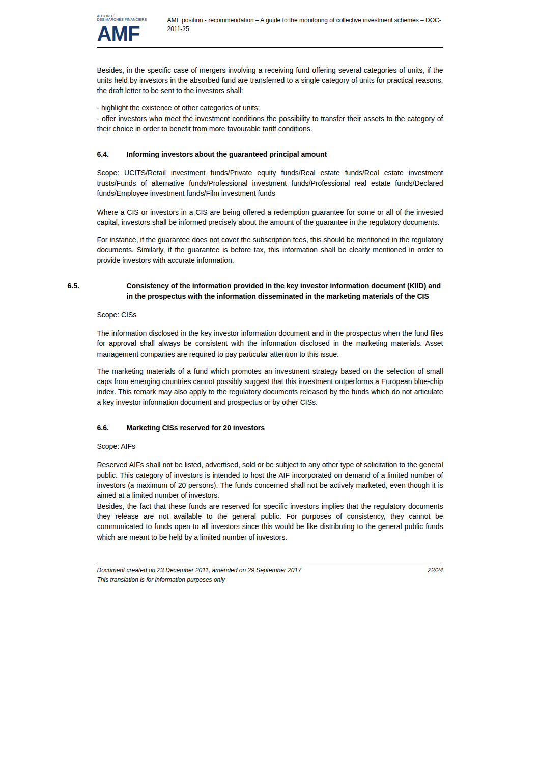Autorité
des marchés financiers
AMF
AMF position - recommendation – A guide to the monitoring of collective investment schemes – DOC-2011-25
Besides, in the specific case of mergers involving a receiving fund offering several categories of units, if the units held by investors in the absorbed fund are transferred to a single category of units for practical reasons, the draft letter to be sent to the investors shall:
- highlight the existence of other categories of units;
- offer investors who meet the investment conditions the possibility to transfer their assets to the category of their choice in order to benefit from more favourable tariff conditions.
6.4. Informing investors about the guaranteed principal amount
Scope: UCITS/Retail investment funds/Private equity funds/Real estate funds/Real estate investment trusts/Funds of alternative funds/Professional investment funds/Professional real estate funds/Declared funds/Employee investment funds/Film investment funds
Where a CIS or investors in a CIS are being offered a redemption guarantee for some or all of the invested capital, investors shall be informed precisely about the amount of the guarantee in the regulatory documents.
For instance, if the guarantee does not cover the subscription fees, this should be mentioned in the regulatory documents. Similarly, if the guarantee is before tax, this information shall be clearly mentioned in order to provide investors with accurate information.
6.5. Consistency of the information provided in the key investor information document (KIID) and in the prospectus with the information disseminated in the marketing materials of the CIS
Scope: CISs
The information disclosed in the key investor information document and in the prospectus when the fund files for approval shall always be consistent with the information disclosed in the marketing materials. Asset management companies are required to pay particular attention to this issue.
The marketing materials of a fund which promotes an investment strategy based on the selection of small caps from emerging countries cannot possibly suggest that this investment outperforms a European blue-chip index. This remark may also apply to the regulatory documents released by the funds which do not articulate a key investor information document and prospectus or by other CISs.
6.6. Marketing CISs reserved for 20 investors
Scope: AIFs
Reserved AIFs shall not be listed, advertised, sold or be subject to any other type of solicitation to the general public. This category of investors is intended to host the AIF incorporated on demand of a limited number of investors (a maximum of 20 persons). The funds concerned shall not be actively marketed, even though it is aimed at a limited number of investors.
Besides, the fact that these funds are reserved for specific investors implies that the regulatory documents they release are not available to the general public. For purposes of consistency, they cannot be communicated to funds open to all investors since this would be like distributing to the general public funds which are meant to be held by a limited number of investors.
Document created on 23 December 2011, amended on 29 September 2017
This translation is for information purposes only
22/24